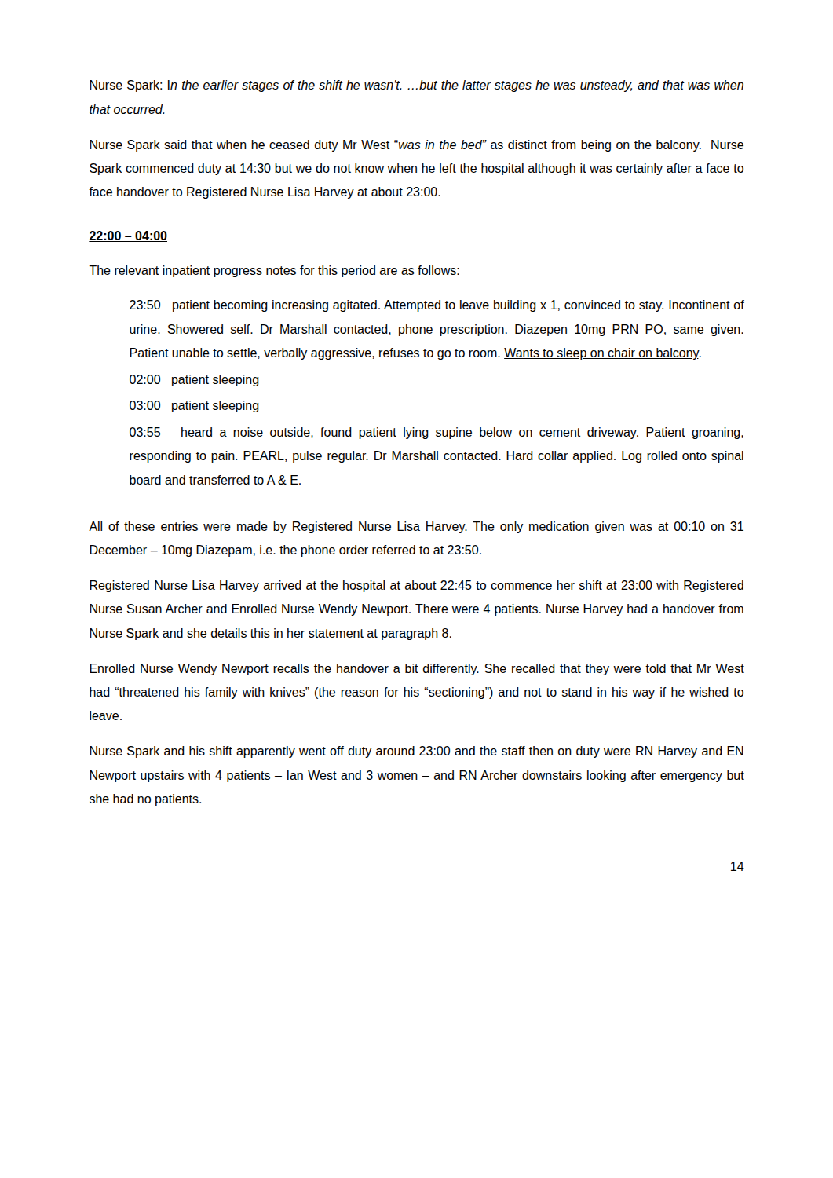Nurse Spark: In the earlier stages of the shift he wasn't. …but the latter stages he was unsteady, and that was when that occurred.
Nurse Spark said that when he ceased duty Mr West “was in the bed” as distinct from being on the balcony. Nurse Spark commenced duty at 14:30 but we do not know when he left the hospital although it was certainly after a face to face handover to Registered Nurse Lisa Harvey at about 23:00.
22:00 – 04:00
The relevant inpatient progress notes for this period are as follows:
23:50 patient becoming increasing agitated. Attempted to leave building x 1, convinced to stay. Incontinent of urine. Showered self. Dr Marshall contacted, phone prescription. Diazepen 10mg PRN PO, same given. Patient unable to settle, verbally aggressive, refuses to go to room. Wants to sleep on chair on balcony.
02:00 patient sleeping
03:00 patient sleeping
03:55 heard a noise outside, found patient lying supine below on cement driveway. Patient groaning, responding to pain. PEARL, pulse regular. Dr Marshall contacted. Hard collar applied. Log rolled onto spinal board and transferred to A & E.
All of these entries were made by Registered Nurse Lisa Harvey. The only medication given was at 00:10 on 31 December – 10mg Diazepam, i.e. the phone order referred to at 23:50.
Registered Nurse Lisa Harvey arrived at the hospital at about 22:45 to commence her shift at 23:00 with Registered Nurse Susan Archer and Enrolled Nurse Wendy Newport. There were 4 patients. Nurse Harvey had a handover from Nurse Spark and she details this in her statement at paragraph 8.
Enrolled Nurse Wendy Newport recalls the handover a bit differently. She recalled that they were told that Mr West had “threatened his family with knives” (the reason for his “sectioning”) and not to stand in his way if he wished to leave.
Nurse Spark and his shift apparently went off duty around 23:00 and the staff then on duty were RN Harvey and EN Newport upstairs with 4 patients – Ian West and 3 women – and RN Archer downstairs looking after emergency but she had no patients.
14